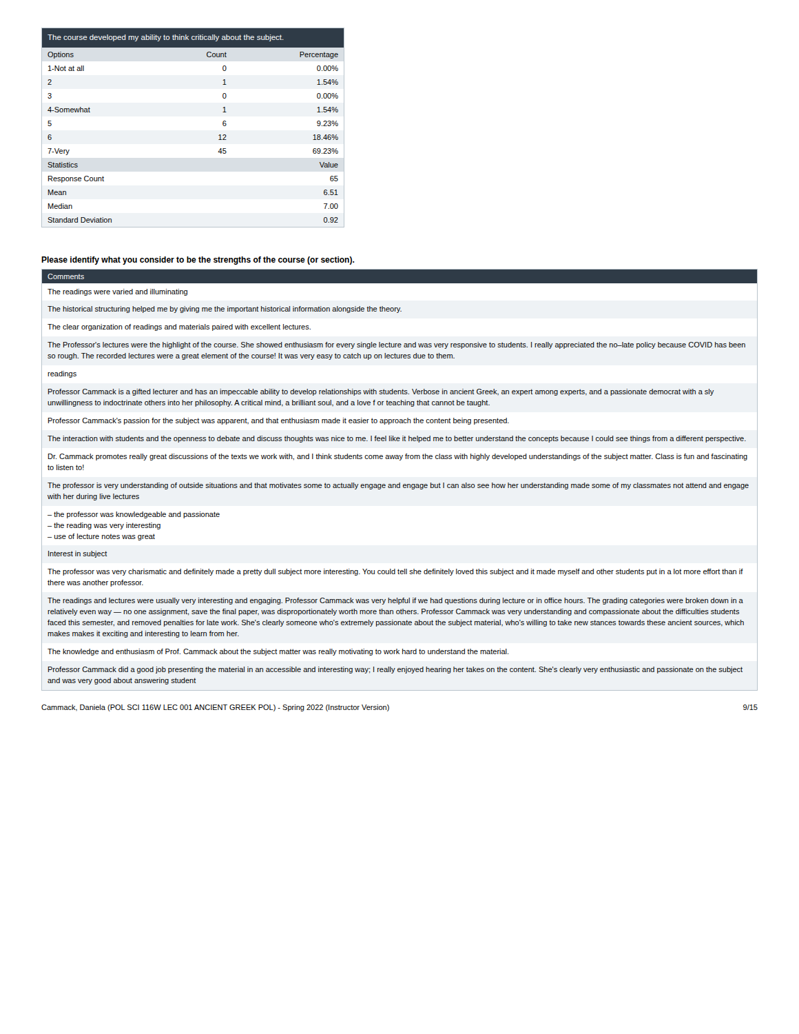| The course developed my ability to think critically about the subject. |
| --- |
| Options | Count | Percentage |
| 1-Not at all | 0 | 0.00% |
| 2 | 1 | 1.54% |
| 3 | 0 | 0.00% |
| 4-Somewhat | 1 | 1.54% |
| 5 | 6 | 9.23% |
| 6 | 12 | 18.46% |
| 7-Very | 45 | 69.23% |
| Statistics | Value |
| Response Count | 65 |
| Mean | 6.51 |
| Median | 7.00 |
| Standard Deviation | 0.92 |
Please identify what you consider to be the strengths of the course (or section).
| Comments |
| --- |
| The readings were varied and illuminating |
| The historical structuring helped me by giving me the important historical information alongside the theory. |
| The clear organization of readings and materials paired with excellent lectures. |
| The Professor's lectures were the highlight of the course. She showed enthusiasm for every single lecture and was very responsive to students. I really appreciated the no–late policy because COVID has been so rough. The recorded lectures were a great element of the course! It was very easy to catch up on lectures due to them. |
| readings |
| Professor Cammack is a gifted lecturer and has an impeccable ability to develop relationships with students. Verbose in ancient Greek, an expert among experts, and a passionate democrat with a sly unwillingness to indoctrinate others into her philosophy. A critical mind, a brilliant soul, and a love f or teaching that cannot be taught. |
| Professor Cammack's passion for the subject was apparent, and that enthusiasm made it easier to approach the content being presented. |
| The interaction with students and the openness to debate and discuss thoughts was nice to me. I feel like it helped me to better understand the concepts because I could see things from a different perspective. |
| Dr. Cammack promotes really great discussions of the texts we work with, and I think students come away from the class with highly developed understandings of the subject matter. Class is fun and fascinating to listen to! |
| The professor is very understanding of outside situations and that motivates some to actually engage and engage but I can also see how her understanding made some of my classmates not attend and engage with her during live lectures |
| – the professor was knowledgeable and passionate – the reading was very interesting – use of lecture notes was great |
| Interest in subject |
| The professor was very charismatic and definitely made a pretty dull subject more interesting. You could tell she definitely loved this subject and it made myself and other students put in a lot more effort than if there was another professor. |
| The readings and lectures were usually very interesting and engaging. Professor Cammack was very helpful if we had questions during lecture or in office hours. The grading categories were broken down in a relatively even way — no one assignment, save the final paper, was disproportionately worth more than others. Professor Cammack was very understanding and compassionate about the difficulties students faced this semester, and removed penalties for late work. She's clearly someone who's extremely passionate about the subject material, who's willing to take new stances towards these ancient sources, which makes makes it exciting and interesting to learn from her. |
| The knowledge and enthusiasm of Prof. Cammack about the subject matter was really motivating to work hard to understand the material. |
| Professor Cammack did a good job presenting the material in an accessible and interesting way; I really enjoyed hearing her takes on the content. She's clearly very enthusiastic and passionate on the subject and was very good about answering student |
Cammack, Daniela (POL SCI 116W LEC 001 ANCIENT GREEK POL) - Spring 2022 (Instructor Version) 9/15